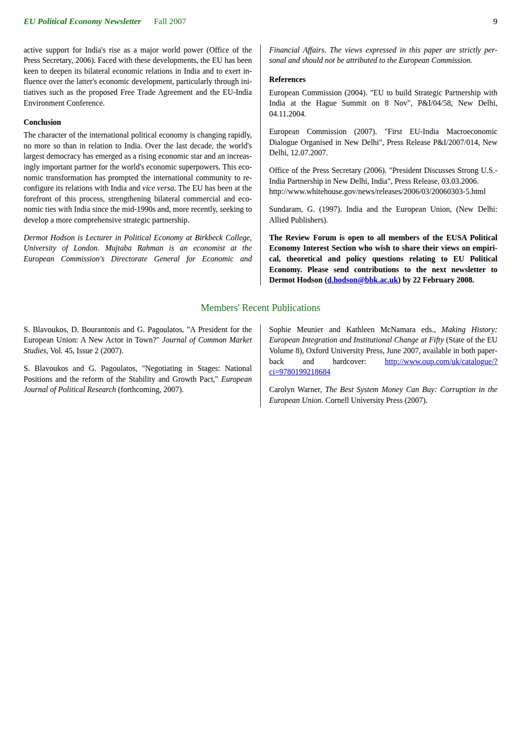EU Political Economy Newsletter Fall 2007 9
active support for India's rise as a major world power (Office of the Press Secretary, 2006). Faced with these developments, the EU has been keen to deepen its bilateral economic relations in India and to exert influence over the latter's economic development, particularly through initiatives such as the proposed Free Trade Agreement and the EU-India Environment Conference.
Conclusion
The character of the international political economy is changing rapidly, no more so than in relation to India. Over the last decade, the world's largest democracy has emerged as a rising economic star and an increasingly important partner for the world's economic superpowers. This economic transformation has prompted the international community to reconfigure its relations with India and vice versa. The EU has been at the forefront of this process, strengthening bilateral commercial and economic ties with India since the mid-1990s and, more recently, seeking to develop a more comprehensive strategic partnership.
Dermot Hodson is Lecturer in Political Economy at Birkbeck College, University of London. Mujtaba Rahman is an economist at the European Commission's Directorate General for Economic and Financial Affairs. The views expressed in this paper are strictly personal and should not be attributed to the European Commission.
References
European Commission (2004). "EU to build Strategic Partnership with India at the Hague Summit on 8 Nov", P&I/04/58, New Delhi, 04.11.2004.
European Commission (2007). "First EU-India Macroeconomic Dialogue Organised in New Delhi", Press Release P&I/2007/014, New Delhi, 12.07.2007.
Office of the Press Secretary (2006). "President Discusses Strong U.S.-India Partnership in New Delhi, India", Press Release, 03.03.2006.
http://www.whitehouse.gov/news/releases/2006/03/20060303-5.html
Sundaram, G. (1997). India and the European Union, (New Delhi: Allied Publishers).
The Review Forum is open to all members of the EUSA Political Economy Interest Section who wish to share their views on empirical, theoretical and policy questions relating to EU Political Economy. Please send contributions to the next newsletter to Dermot Hodson (d.hodson@bbk.ac.uk) by 22 February 2008.
Members' Recent Publications
S. Blavoukos, D. Bourantonis and G. Pagoulatos, "A President for the European Union: A New Actor in Town?" Journal of Common Market Studies, Vol. 45, Issue 2 (2007).
S. Blavoukos and G. Pagoulatos, "Negotiating in Stages: National Positions and the reform of the Stability and Growth Pact," European Journal of Political Research (forthcoming, 2007).
Sophie Meunier and Kathleen McNamara eds., Making History: European Integration and Institutional Change at Fifty (State of the EU Volume 8), Oxford University Press, June 2007, available in both paperback and hardcover: http://www.oup.com/uk/catalogue/?ci=9780199218684
Carolyn Warner, The Best System Money Can Buy: Corruption in the European Union. Cornell University Press (2007).